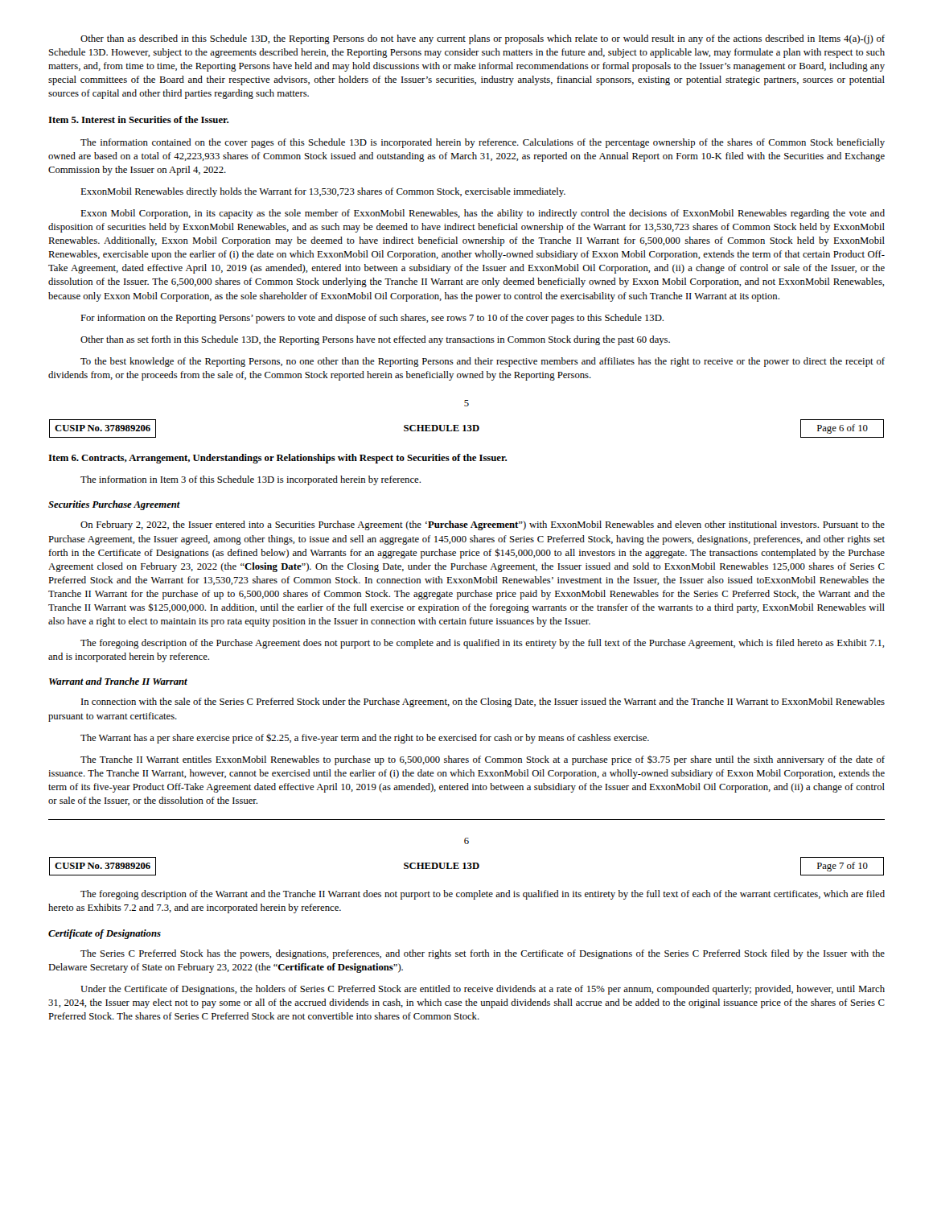Other than as described in this Schedule 13D, the Reporting Persons do not have any current plans or proposals which relate to or would result in any of the actions described in Items 4(a)-(j) of Schedule 13D. However, subject to the agreements described herein, the Reporting Persons may consider such matters in the future and, subject to applicable law, may formulate a plan with respect to such matters, and, from time to time, the Reporting Persons have held and may hold discussions with or make informal recommendations or formal proposals to the Issuer’s management or Board, including any special committees of the Board and their respective advisors, other holders of the Issuer’s securities, industry analysts, financial sponsors, existing or potential strategic partners, sources or potential sources of capital and other third parties regarding such matters.
Item 5. Interest in Securities of the Issuer.
The information contained on the cover pages of this Schedule 13D is incorporated herein by reference. Calculations of the percentage ownership of the shares of Common Stock beneficially owned are based on a total of 42,223,933 shares of Common Stock issued and outstanding as of March 31, 2022, as reported on the Annual Report on Form 10-K filed with the Securities and Exchange Commission by the Issuer on April 4, 2022.
ExxonMobil Renewables directly holds the Warrant for 13,530,723 shares of Common Stock, exercisable immediately.
Exxon Mobil Corporation, in its capacity as the sole member of ExxonMobil Renewables, has the ability to indirectly control the decisions of ExxonMobil Renewables regarding the vote and disposition of securities held by ExxonMobil Renewables, and as such may be deemed to have indirect beneficial ownership of the Warrant for 13,530,723 shares of Common Stock held by ExxonMobil Renewables. Additionally, Exxon Mobil Corporation may be deemed to have indirect beneficial ownership of the Tranche II Warrant for 6,500,000 shares of Common Stock held by ExxonMobil Renewables, exercisable upon the earlier of (i) the date on which ExxonMobil Oil Corporation, another wholly-owned subsidiary of Exxon Mobil Corporation, extends the term of that certain Product Off-Take Agreement, dated effective April 10, 2019 (as amended), entered into between a subsidiary of the Issuer and ExxonMobil Oil Corporation, and (ii) a change of control or sale of the Issuer, or the dissolution of the Issuer. The 6,500,000 shares of Common Stock underlying the Tranche II Warrant are only deemed beneficially owned by Exxon Mobil Corporation, and not ExxonMobil Renewables, because only Exxon Mobil Corporation, as the sole shareholder of ExxonMobil Oil Corporation, has the power to control the exercisability of such Tranche II Warrant at its option.
For information on the Reporting Persons’ powers to vote and dispose of such shares, see rows 7 to 10 of the cover pages to this Schedule 13D.
Other than as set forth in this Schedule 13D, the Reporting Persons have not effected any transactions in Common Stock during the past 60 days.
To the best knowledge of the Reporting Persons, no one other than the Reporting Persons and their respective members and affiliates has the right to receive or the power to direct the receipt of dividends from, or the proceeds from the sale of, the Common Stock reported herein as beneficially owned by the Reporting Persons.
5
| CUSIP No. 378989206 | SCHEDULE 13D | Page 6 of 10 |
Item 6. Contracts, Arrangement, Understandings or Relationships with Respect to Securities of the Issuer.
The information in Item 3 of this Schedule 13D is incorporated herein by reference.
Securities Purchase Agreement
On February 2, 2022, the Issuer entered into a Securities Purchase Agreement (the ‘Purchase Agreement”) with ExxonMobil Renewables and eleven other institutional investors. Pursuant to the Purchase Agreement, the Issuer agreed, among other things, to issue and sell an aggregate of 145,000 shares of Series C Preferred Stock, having the powers, designations, preferences, and other rights set forth in the Certificate of Designations (as defined below) and Warrants for an aggregate purchase price of $145,000,000 to all investors in the aggregate. The transactions contemplated by the Purchase Agreement closed on February 23, 2022 (the “Closing Date”). On the Closing Date, under the Purchase Agreement, the Issuer issued and sold to ExxonMobil Renewables 125,000 shares of Series C Preferred Stock and the Warrant for 13,530,723 shares of Common Stock. In connection with ExxonMobil Renewables’ investment in the Issuer, the Issuer also issued toExxonMobil Renewables the Tranche II Warrant for the purchase of up to 6,500,000 shares of Common Stock. The aggregate purchase price paid by ExxonMobil Renewables for the Series C Preferred Stock, the Warrant and the Tranche II Warrant was $125,000,000. In addition, until the earlier of the full exercise or expiration of the foregoing warrants or the transfer of the warrants to a third party, ExxonMobil Renewables will also have a right to elect to maintain its pro rata equity position in the Issuer in connection with certain future issuances by the Issuer.
The foregoing description of the Purchase Agreement does not purport to be complete and is qualified in its entirety by the full text of the Purchase Agreement, which is filed hereto as Exhibit 7.1, and is incorporated herein by reference.
Warrant and Tranche II Warrant
In connection with the sale of the Series C Preferred Stock under the Purchase Agreement, on the Closing Date, the Issuer issued the Warrant and the Tranche II Warrant to ExxonMobil Renewables pursuant to warrant certificates.
The Warrant has a per share exercise price of $2.25, a five-year term and the right to be exercised for cash or by means of cashless exercise.
The Tranche II Warrant entitles ExxonMobil Renewables to purchase up to 6,500,000 shares of Common Stock at a purchase price of $3.75 per share until the sixth anniversary of the date of issuance. The Tranche II Warrant, however, cannot be exercised until the earlier of (i) the date on which ExxonMobil Oil Corporation, a wholly-owned subsidiary of Exxon Mobil Corporation, extends the term of its five-year Product Off-Take Agreement dated effective April 10, 2019 (as amended), entered into between a subsidiary of the Issuer and ExxonMobil Oil Corporation, and (ii) a change of control or sale of the Issuer, or the dissolution of the Issuer.
6
| CUSIP No. 378989206 | SCHEDULE 13D | Page 7 of 10 |
The foregoing description of the Warrant and the Tranche II Warrant does not purport to be complete and is qualified in its entirety by the full text of each of the warrant certificates, which are filed hereto as Exhibits 7.2 and 7.3, and are incorporated herein by reference.
Certificate of Designations
The Series C Preferred Stock has the powers, designations, preferences, and other rights set forth in the Certificate of Designations of the Series C Preferred Stock filed by the Issuer with the Delaware Secretary of State on February 23, 2022 (the “Certificate of Designations”).
Under the Certificate of Designations, the holders of Series C Preferred Stock are entitled to receive dividends at a rate of 15% per annum, compounded quarterly; provided, however, until March 31, 2024, the Issuer may elect not to pay some or all of the accrued dividends in cash, in which case the unpaid dividends shall accrue and be added to the original issuance price of the shares of Series C Preferred Stock. The shares of Series C Preferred Stock are not convertible into shares of Common Stock.